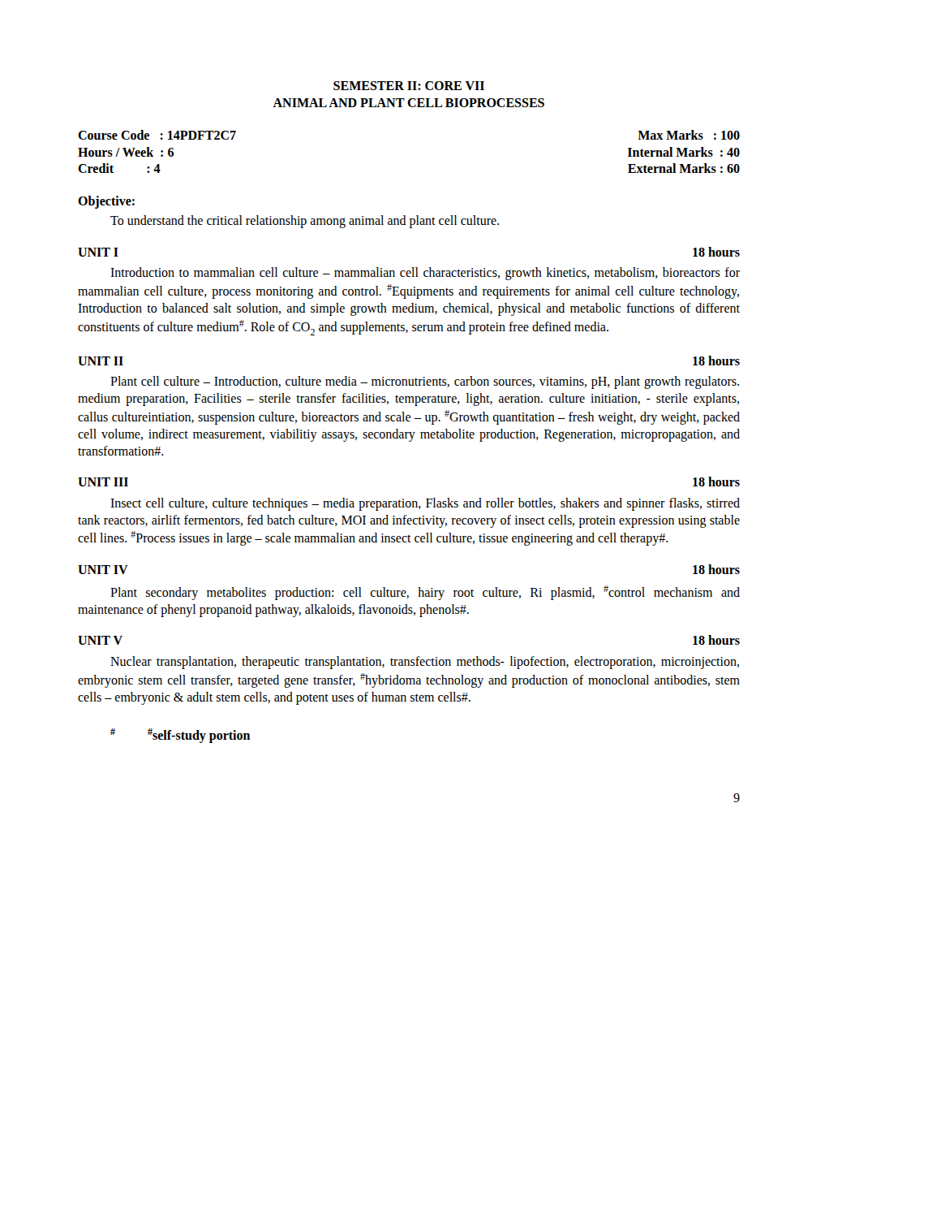SEMESTER II: CORE VII
ANIMAL AND PLANT CELL BIOPROCESSES
| Course Code : 14PDFT2C7 | Max Marks : 100 |
| Hours / Week : 6 | Internal Marks : 40 |
| Credit : 4 | External Marks : 60 |
Objective:
To understand the critical relationship among animal and plant cell culture.
UNIT I 18 hours
Introduction to mammalian cell culture – mammalian cell characteristics, growth kinetics, metabolism, bioreactors for mammalian cell culture, process monitoring and control. #Equipments and requirements for animal cell culture technology, Introduction to balanced salt solution, and simple growth medium, chemical, physical and metabolic functions of different constituents of culture medium#. Role of CO2 and supplements, serum and protein free defined media.
UNIT II 18 hours
Plant cell culture – Introduction, culture media – micronutrients, carbon sources, vitamins, pH, plant growth regulators. medium preparation, Facilities – sterile transfer facilities, temperature, light, aeration. culture initiation, - sterile explants, callus cultureintiation, suspension culture, bioreactors and scale – up. #Growth quantitation – fresh weight, dry weight, packed cell volume, indirect measurement, viabilitiy assays, secondary metabolite production, Regeneration, micropropagation, and transformation#.
UNIT III 18 hours
Insect cell culture, culture techniques – media preparation, Flasks and roller bottles, shakers and spinner flasks, stirred tank reactors, airlift fermentors, fed batch culture, MOI and infectivity, recovery of insect cells, protein expression using stable cell lines. #Process issues in large – scale mammalian and insect cell culture, tissue engineering and cell therapy#.
UNIT IV 18 hours
Plant secondary metabolites production: cell culture, hairy root culture, Ri plasmid, #control mechanism and maintenance of phenyl propanoid pathway, alkaloids, flavonoids, phenols#.
UNIT V 18 hours
Nuclear transplantation, therapeutic transplantation, transfection methods- lipofection, electroporation, microinjection, embryonic stem cell transfer, targeted gene transfer, #hybridoma technology and production of monoclonal antibodies, stem cells – embryonic & adult stem cells, and potent uses of human stem cells#.
##self-study portion
9